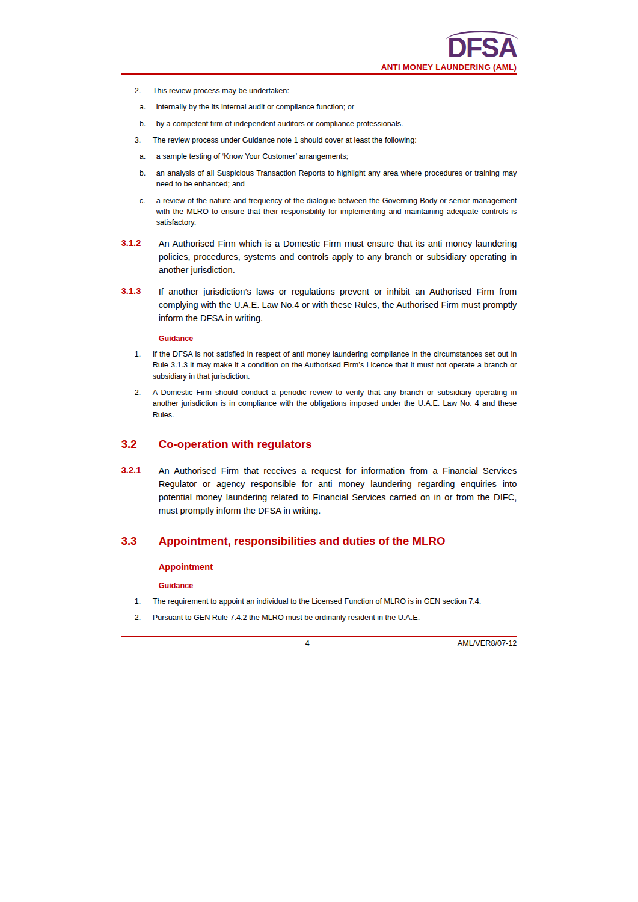DFSA
ANTI MONEY LAUNDERING (AML)
2.
This review process may be undertaken:
a.
internally by the its internal audit or compliance function; or
b.
by a competent firm of independent auditors or compliance professionals.
3.
The review process under Guidance note 1 should cover at least the following:
a.
a sample testing of ‘Know Your Customer’ arrangements;
b.
an analysis of all Suspicious Transaction Reports to highlight any area where procedures or training may need to be enhanced; and
c.
a review of the nature and frequency of the dialogue between the Governing Body or senior management with the MLRO to ensure that their responsibility for implementing and maintaining adequate controls is satisfactory.
3.1.2
An Authorised Firm which is a Domestic Firm must ensure that its anti money laundering policies, procedures, systems and controls apply to any branch or subsidiary operating in another jurisdiction.
3.1.3
If another jurisdiction’s laws or regulations prevent or inhibit an Authorised Firm from complying with the U.A.E. Law No.4 or with these Rules, the Authorised Firm must promptly inform the DFSA in writing.
Guidance
1.
If the DFSA is not satisfied in respect of anti money laundering compliance in the circumstances set out in Rule 3.1.3 it may make it a condition on the Authorised Firm’s Licence that it must not operate a branch or subsidiary in that jurisdiction.
2.
A Domestic Firm should conduct a periodic review to verify that any branch or subsidiary operating in another jurisdiction is in compliance with the obligations imposed under the U.A.E. Law No. 4 and these Rules.
3.2
Co-operation with regulators
3.2.1
An Authorised Firm that receives a request for information from a Financial Services Regulator or agency responsible for anti money laundering regarding enquiries into potential money laundering related to Financial Services carried on in or from the DIFC, must promptly inform the DFSA in writing.
3.3
Appointment, responsibilities and duties of the MLRO
Appointment
Guidance
1.
The requirement to appoint an individual to the Licensed Function of MLRO is in GEN section 7.4.
2.
Pursuant to GEN Rule 7.4.2 the MLRO must be ordinarily resident in the U.A.E.
4
AML/VER8/07-12